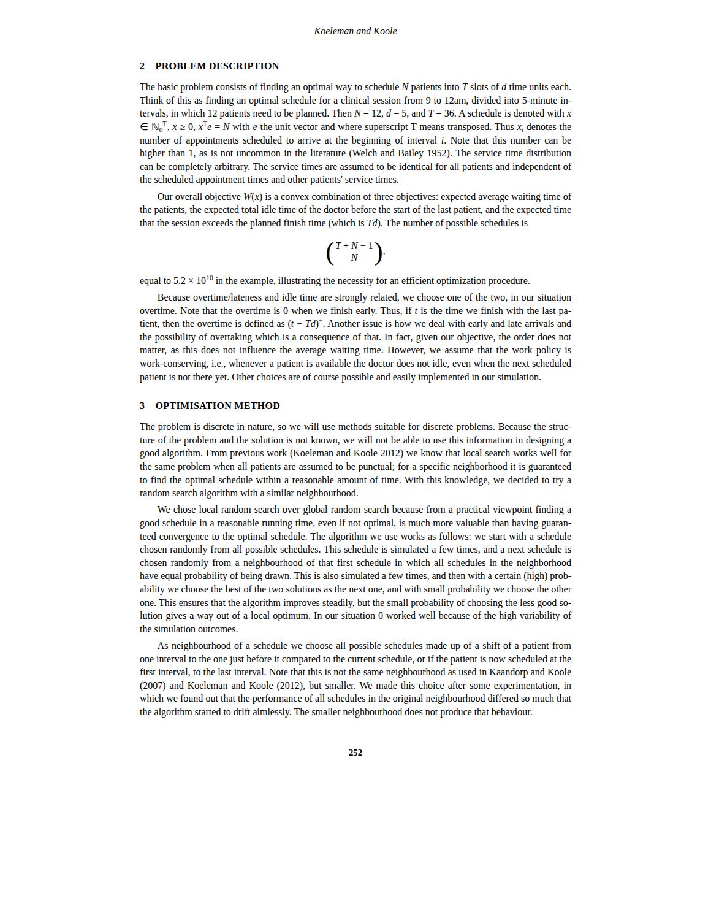Koeleman and Koole
2 PROBLEM DESCRIPTION
The basic problem consists of finding an optimal way to schedule N patients into T slots of d time units each. Think of this as finding an optimal schedule for a clinical session from 9 to 12am, divided into 5-minute intervals, in which 12 patients need to be planned. Then N = 12, d = 5, and T = 36. A schedule is denoted with x ∈ ℕ0T, x ≥ 0, xTe = N with e the unit vector and where superscript T means transposed. Thus xi denotes the number of appointments scheduled to arrive at the beginning of interval i. Note that this number can be higher than 1, as is not uncommon in the literature (Welch and Bailey 1952). The service time distribution can be completely arbitrary. The service times are assumed to be identical for all patients and independent of the scheduled appointment times and other patients' service times.
Our overall objective W(x) is a convex combination of three objectives: expected average waiting time of the patients, the expected total idle time of the doctor before the start of the last patient, and the expected time that the session exceeds the planned finish time (which is Td). The number of possible schedules is
(T + N − 1
N) ,
equal to 5.2 × 1010 in the example, illustrating the necessity for an efficient optimization procedure.
Because overtime/lateness and idle time are strongly related, we choose one of the two, in our situation overtime. Note that the overtime is 0 when we finish early. Thus, if t is the time we finish with the last patient, then the overtime is defined as (t − Td)+. Another issue is how we deal with early and late arrivals and the possibility of overtaking which is a consequence of that. In fact, given our objective, the order does not matter, as this does not influence the average waiting time. However, we assume that the work policy is work-conserving, i.e., whenever a patient is available the doctor does not idle, even when the next scheduled patient is not there yet. Other choices are of course possible and easily implemented in our simulation.
3 OPTIMISATION METHOD
The problem is discrete in nature, so we will use methods suitable for discrete problems. Because the structure of the problem and the solution is not known, we will not be able to use this information in designing a good algorithm. From previous work (Koeleman and Koole 2012) we know that local search works well for the same problem when all patients are assumed to be punctual; for a specific neighborhood it is guaranteed to find the optimal schedule within a reasonable amount of time. With this knowledge, we decided to try a random search algorithm with a similar neighbourhood.
We chose local random search over global random search because from a practical viewpoint finding a good schedule in a reasonable running time, even if not optimal, is much more valuable than having guaranteed convergence to the optimal schedule. The algorithm we use works as follows: we start with a schedule chosen randomly from all possible schedules. This schedule is simulated a few times, and a next schedule is chosen randomly from a neighbourhood of that first schedule in which all schedules in the neighborhood have equal probability of being drawn. This is also simulated a few times, and then with a certain (high) probability we choose the best of the two solutions as the next one, and with small probability we choose the other one. This ensures that the algorithm improves steadily, but the small probability of choosing the less good solution gives a way out of a local optimum. In our situation 0 worked well because of the high variability of the simulation outcomes.
As neighbourhood of a schedule we choose all possible schedules made up of a shift of a patient from one interval to the one just before it compared to the current schedule, or if the patient is now scheduled at the first interval, to the last interval. Note that this is not the same neighbourhood as used in Kaandorp and Koole (2007) and Koeleman and Koole (2012), but smaller. We made this choice after some experimentation, in which we found out that the performance of all schedules in the original neighbourhood differed so much that the algorithm started to drift aimlessly. The smaller neighbourhood does not produce that behaviour.
252